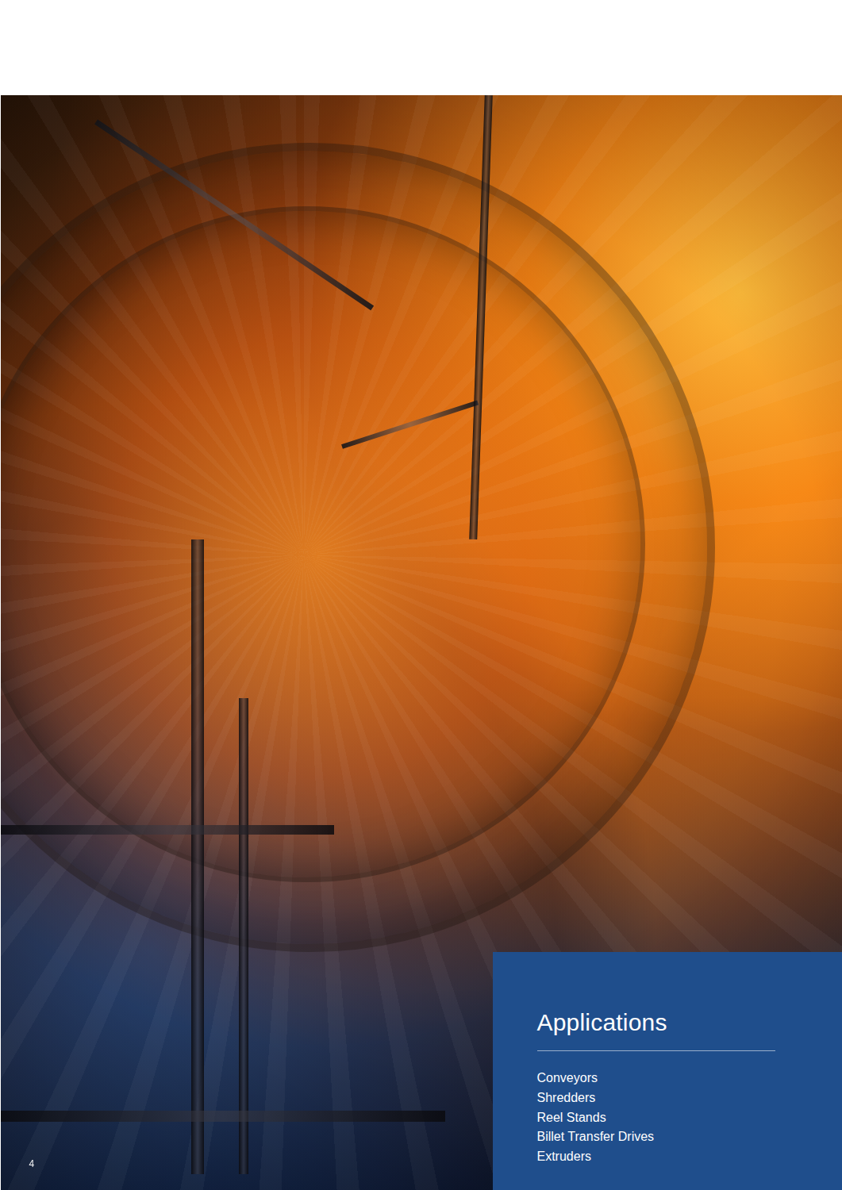Applications
Conveyors
Shredders
Reel Stands
Billet Transfer Drives
Extruders
4